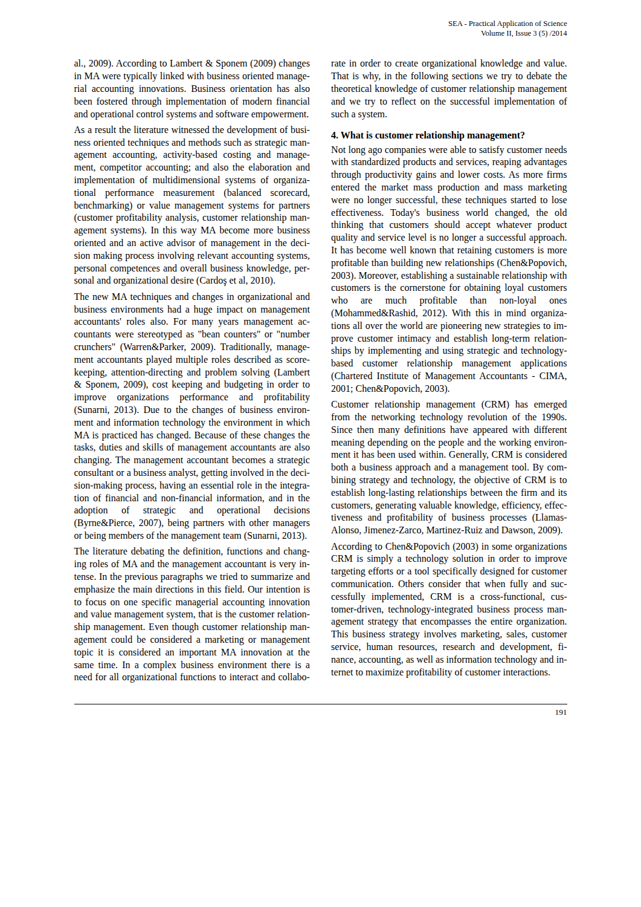SEA - Practical Application of Science
Volume II, Issue 3 (5) /2014
al., 2009). According to Lambert & Sponem (2009) changes in MA were typically linked with business oriented managerial accounting innovations. Business orientation has also been fostered through implementation of modern financial and operational control systems and software empowerment.
As a result the literature witnessed the development of business oriented techniques and methods such as strategic management accounting, activity-based costing and management, competitor accounting; and also the elaboration and implementation of multidimensional systems of organizational performance measurement (balanced scorecard, benchmarking) or value management systems for partners (customer profitability analysis, customer relationship management systems). In this way MA become more business oriented and an active advisor of management in the decision making process involving relevant accounting systems, personal competences and overall business knowledge, personal and organizational desire (Cardoş et al, 2010).
The new MA techniques and changes in organizational and business environments had a huge impact on management accountants' roles also. For many years management accountants were stereotyped as "bean counters" or "number crunchers" (Warren&Parker, 2009). Traditionally, management accountants played multiple roles described as scorekeeping, attention-directing and problem solving (Lambert & Sponem, 2009), cost keeping and budgeting in order to improve organizations performance and profitability (Sunarni, 2013). Due to the changes of business environment and information technology the environment in which MA is practiced has changed. Because of these changes the tasks, duties and skills of management accountants are also changing. The management accountant becomes a strategic consultant or a business analyst, getting involved in the decision-making process, having an essential role in the integration of financial and non-financial information, and in the adoption of strategic and operational decisions (Byrne&Pierce, 2007), being partners with other managers or being members of the management team (Sunarni, 2013).
The literature debating the definition, functions and changing roles of MA and the management accountant is very intense. In the previous paragraphs we tried to summarize and emphasize the main directions in this field. Our intention is to focus on one specific managerial accounting innovation and value management system, that is the customer relationship management. Even though customer relationship management could be considered a marketing or management topic it is considered an important MA innovation at the same time. In a complex business environment there is a need for all organizational functions to interact and collaborate in order to create organizational knowledge and value. That is why, in the following sections we try to debate the theoretical knowledge of customer relationship management and we try to reflect on the successful implementation of such a system.
4. What is customer relationship management?
Not long ago companies were able to satisfy customer needs with standardized products and services, reaping advantages through productivity gains and lower costs. As more firms entered the market mass production and mass marketing were no longer successful, these techniques started to lose effectiveness. Today's business world changed, the old thinking that customers should accept whatever product quality and service level is no longer a successful approach. It has become well known that retaining customers is more profitable than building new relationships (Chen&Popovich, 2003). Moreover, establishing a sustainable relationship with customers is the cornerstone for obtaining loyal customers who are much profitable than non-loyal ones (Mohammed&Rashid, 2012). With this in mind organizations all over the world are pioneering new strategies to improve customer intimacy and establish long-term relationships by implementing and using strategic and technology-based customer relationship management applications (Chartered Institute of Management Accountants - CIMA, 2001; Chen&Popovich, 2003).
Customer relationship management (CRM) has emerged from the networking technology revolution of the 1990s. Since then many definitions have appeared with different meaning depending on the people and the working environment it has been used within. Generally, CRM is considered both a business approach and a management tool. By combining strategy and technology, the objective of CRM is to establish long-lasting relationships between the firm and its customers, generating valuable knowledge, efficiency, effectiveness and profitability of business processes (Llamas-Alonso, Jimenez-Zarco, Martinez-Ruiz and Dawson, 2009).
According to Chen&Popovich (2003) in some organizations CRM is simply a technology solution in order to improve targeting efforts or a tool specifically designed for customer communication. Others consider that when fully and successfully implemented, CRM is a cross-functional, customer-driven, technology-integrated business process management strategy that encompasses the entire organization. This business strategy involves marketing, sales, customer service, human resources, research and development, finance, accounting, as well as information technology and internet to maximize profitability of customer interactions.
191